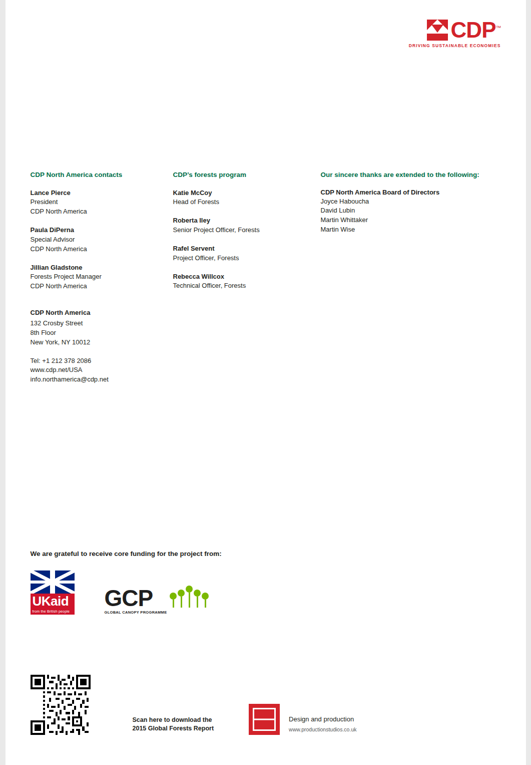CDP™
Driving Sustainable Economies
CDP North America contacts
Lance Pierce President CDP North America
Paula DiPerna Special Advisor CDP North America
Jillian Gladstone Forests Project Manager CDP North America
CDP North America 132 Crosby Street
8th Floor
New York, NY 10012 Tel: +1 212 378 2086
www.cdp.net/USA
info.northamerica@cdp.net
CDP’s forests program
Katie McCoy Head of Forests
Roberta Iley Senior Project Officer, Forests
Rafel Servent Project Officer, Forests
Rebecca Willcox Technical Officer, Forests
Our sincere thanks are extended to the following:
CDP North America Board of Directors
Joyce Haboucha
David Lubin
Martin Whittaker
Martin Wise
We are grateful to receive core funding for the project from:
UKaid
from the British people
GCP
GLOBAL CANOPY PROGRAMME
Scan here to download the
2015 Global Forests Report
Design and production
www.productionstudios.co.uk